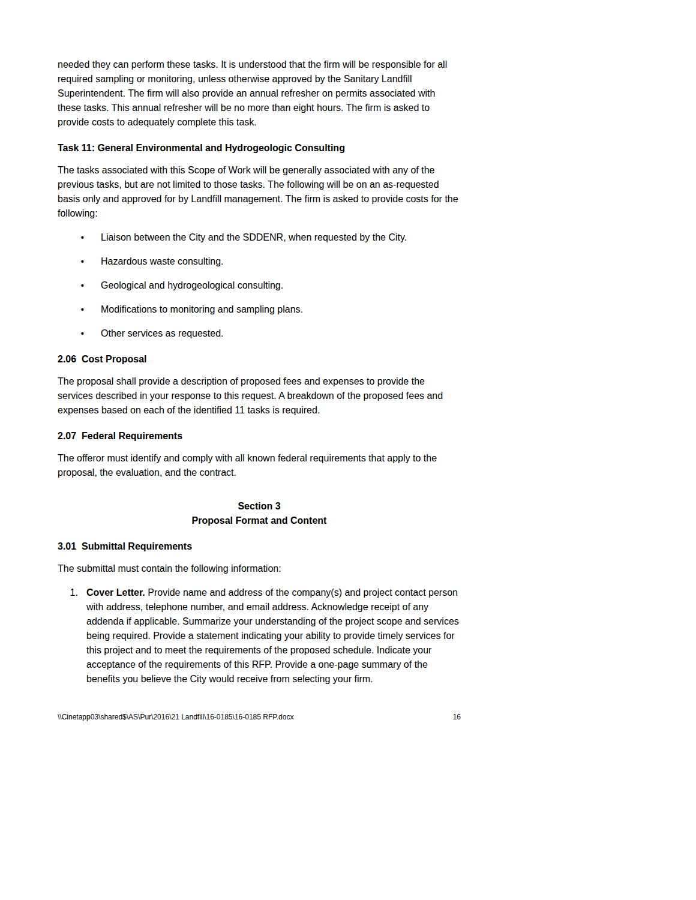needed they can perform these tasks. It is understood that the firm will be responsible for all required sampling or monitoring, unless otherwise approved by the Sanitary Landfill Superintendent. The firm will also provide an annual refresher on permits associated with these tasks. This annual refresher will be no more than eight hours. The firm is asked to provide costs to adequately complete this task.
Task 11: General Environmental and Hydrogeologic Consulting
The tasks associated with this Scope of Work will be generally associated with any of the previous tasks, but are not limited to those tasks. The following will be on an as-requested basis only and approved for by Landfill management. The firm is asked to provide costs for the following:
Liaison between the City and the SDDENR, when requested by the City.
Hazardous waste consulting.
Geological and hydrogeological consulting.
Modifications to monitoring and sampling plans.
Other services as requested.
2.06 Cost Proposal
The proposal shall provide a description of proposed fees and expenses to provide the services described in your response to this request. A breakdown of the proposed fees and expenses based on each of the identified 11 tasks is required.
2.07 Federal Requirements
The offeror must identify and comply with all known federal requirements that apply to the proposal, the evaluation, and the contract.
Section 3
Proposal Format and Content
3.01 Submittal Requirements
The submittal must contain the following information:
Cover Letter. Provide name and address of the company(s) and project contact person with address, telephone number, and email address. Acknowledge receipt of any addenda if applicable. Summarize your understanding of the project scope and services being required. Provide a statement indicating your ability to provide timely services for this project and to meet the requirements of the proposed schedule. Indicate your acceptance of the requirements of this RFP. Provide a one-page summary of the benefits you believe the City would receive from selecting your firm.
\\Cinetapp03\shared$\AS\Pur\2016\21 Landfill\16-0185\16-0185 RFP.docx 16